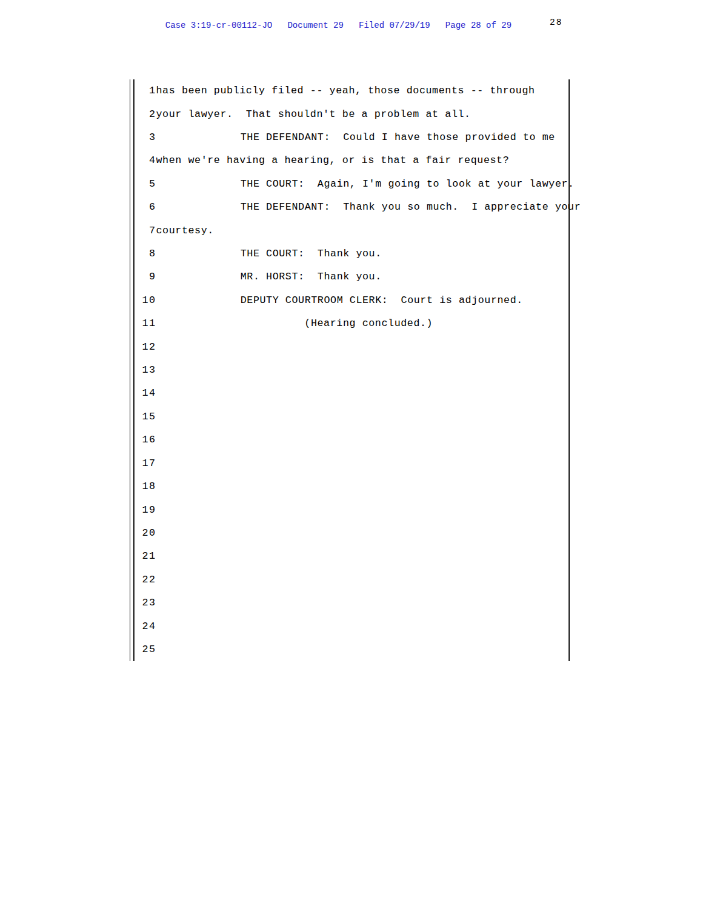Case 3:19-cr-00112-JO Document 29 Filed 07/29/19 Page 28 of 29
28
| 1 | has been publicly filed -- yeah, those documents -- through |
| 2 | your lawyer. That shouldn't be a problem at all. |
| 3 | THE DEFENDANT: Could I have those provided to me |
| 4 | when we're having a hearing, or is that a fair request? |
| 5 | THE COURT: Again, I'm going to look at your lawyer. |
| 6 | THE DEFENDANT: Thank you so much. I appreciate your |
| 7 | courtesy. |
| 8 | THE COURT: Thank you. |
| 9 | MR. HORST: Thank you. |
| 10 | DEPUTY COURTROOM CLERK: Court is adjourned. |
| 11 | (Hearing concluded.) |
| 12 | |
| 13 | |
| 14 | |
| 15 | |
| 16 | |
| 17 | |
| 18 | |
| 19 | |
| 20 | |
| 21 | |
| 22 | |
| 23 | |
| 24 | |
| 25 | |